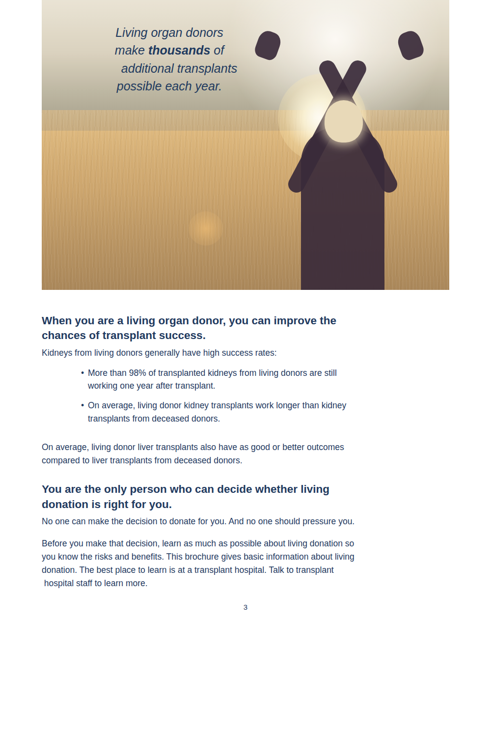Living organ donors make thousands of additional transplants possible each year.
When you are a living organ donor, you can improve the
chances of transplant success.
Kidneys from living donors generally have high success rates:
More than 98% of transplanted kidneys from living donors are still
working one year after transplant.
On average, living donor kidney transplants work longer than kidney
transplants from deceased donors.
On average, living donor liver transplants also have as good or better outcomes
compared to liver transplants from deceased donors.
You are the only person who can decide whether living
donation is right for you.
No one can make the decision to donate for you. And no one should pressure you.
Before you make that decision, learn as much as possible about living donation so
you know the risks and benefits. This brochure gives basic information about living
donation. The best place to learn is at a transplant hospital. Talk to transplant
hospital staff to learn more.
3